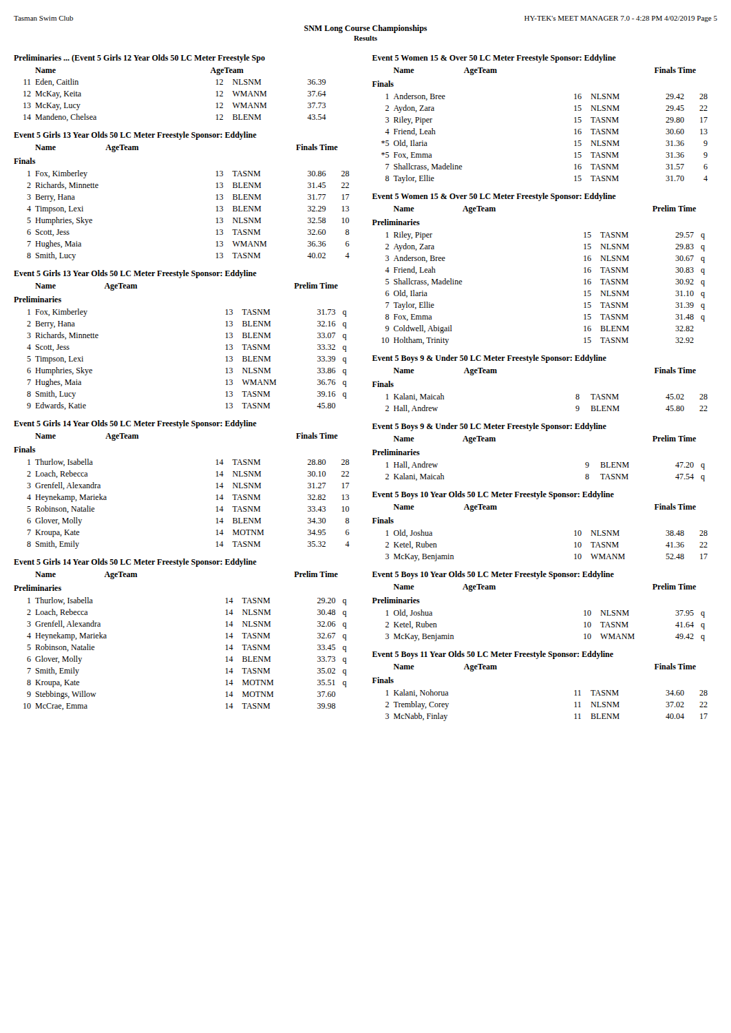Tasman Swim Club
HY-TEK's MEET MANAGER 7.0 - 4:28 PM 4/02/2019 Page 5
SNM Long Course Championships
Results
Preliminaries ... (Event 5 Girls 12 Year Olds 50 LC Meter Freestyle Spo
| | Name | AgeTeam | | |
| 11 | Eden, Caitlin | 12 | NLSNM | 36.39 | |
| 12 | McKay, Keita | 12 | WMANM | 37.64 | |
| 13 | McKay, Lucy | 12 | WMANM | 37.73 | |
| 14 | Mandeno, Chelsea | 12 | BLENM | 43.54 | |
Event 5 Girls 13 Year Olds 50 LC Meter Freestyle Sponsor: Eddyline
| | Name | AgeTeam | Finals Time | |
Finals
| 1 | Fox, Kimberley | 13 | TASNM | 30.86 | 28 |
| 2 | Richards, Minnette | 13 | BLENM | 31.45 | 22 |
| 3 | Berry, Hana | 13 | BLENM | 31.77 | 17 |
| 4 | Timpson, Lexi | 13 | BLENM | 32.29 | 13 |
| 5 | Humphries, Skye | 13 | NLSNM | 32.58 | 10 |
| 6 | Scott, Jess | 13 | TASNM | 32.60 | 8 |
| 7 | Hughes, Maia | 13 | WMANM | 36.36 | 6 |
| 8 | Smith, Lucy | 13 | TASNM | 40.02 | 4 |
Event 5 Girls 13 Year Olds 50 LC Meter Freestyle Sponsor: Eddyline
| | Name | AgeTeam | Prelim Time | |
Preliminaries
| 1 | Fox, Kimberley | 13 | TASNM | 31.73 | q |
| 2 | Berry, Hana | 13 | BLENM | 32.16 | q |
| 3 | Richards, Minnette | 13 | BLENM | 33.07 | q |
| 4 | Scott, Jess | 13 | TASNM | 33.32 | q |
| 5 | Timpson, Lexi | 13 | BLENM | 33.39 | q |
| 6 | Humphries, Skye | 13 | NLSNM | 33.86 | q |
| 7 | Hughes, Maia | 13 | WMANM | 36.76 | q |
| 8 | Smith, Lucy | 13 | TASNM | 39.16 | q |
| 9 | Edwards, Katie | 13 | TASNM | 45.80 | |
Event 5 Girls 14 Year Olds 50 LC Meter Freestyle Sponsor: Eddyline
| | Name | AgeTeam | Finals Time | |
Finals
| 1 | Thurlow, Isabella | 14 | TASNM | 28.80 | 28 |
| 2 | Loach, Rebecca | 14 | NLSNM | 30.10 | 22 |
| 3 | Grenfell, Alexandra | 14 | NLSNM | 31.27 | 17 |
| 4 | Heynekamp, Marieka | 14 | TASNM | 32.82 | 13 |
| 5 | Robinson, Natalie | 14 | TASNM | 33.43 | 10 |
| 6 | Glover, Molly | 14 | BLENM | 34.30 | 8 |
| 7 | Kroupa, Kate | 14 | MOTNM | 34.95 | 6 |
| 8 | Smith, Emily | 14 | TASNM | 35.32 | 4 |
Event 5 Girls 14 Year Olds 50 LC Meter Freestyle Sponsor: Eddyline
| | Name | AgeTeam | Prelim Time | |
Preliminaries
| 1 | Thurlow, Isabella | 14 | TASNM | 29.20 | q |
| 2 | Loach, Rebecca | 14 | NLSNM | 30.48 | q |
| 3 | Grenfell, Alexandra | 14 | NLSNM | 32.06 | q |
| 4 | Heynekamp, Marieka | 14 | TASNM | 32.67 | q |
| 5 | Robinson, Natalie | 14 | TASNM | 33.45 | q |
| 6 | Glover, Molly | 14 | BLENM | 33.73 | q |
| 7 | Smith, Emily | 14 | TASNM | 35.02 | q |
| 8 | Kroupa, Kate | 14 | MOTNM | 35.51 | q |
| 9 | Stebbings, Willow | 14 | MOTNM | 37.60 | |
| 10 | McCrae, Emma | 14 | TASNM | 39.98 | |
Event 5 Women 15 & Over 50 LC Meter Freestyle Sponsor: Eddyline
| | Name | AgeTeam | Finals Time | |
Finals
| 1 | Anderson, Bree | 16 | NLSNM | 29.42 | 28 |
| 2 | Aydon, Zara | 15 | NLSNM | 29.45 | 22 |
| 3 | Riley, Piper | 15 | TASNM | 29.80 | 17 |
| 4 | Friend, Leah | 16 | TASNM | 30.60 | 13 |
| *5 | Old, Ilaria | 15 | NLSNM | 31.36 | 9 |
| *5 | Fox, Emma | 15 | TASNM | 31.36 | 9 |
| 7 | Shallcrass, Madeline | 16 | TASNM | 31.57 | 6 |
| 8 | Taylor, Ellie | 15 | TASNM | 31.70 | 4 |
Event 5 Women 15 & Over 50 LC Meter Freestyle Sponsor: Eddyline
| | Name | AgeTeam | Prelim Time | |
Preliminaries
| 1 | Riley, Piper | 15 | TASNM | 29.57 | q |
| 2 | Aydon, Zara | 15 | NLSNM | 29.83 | q |
| 3 | Anderson, Bree | 16 | NLSNM | 30.67 | q |
| 4 | Friend, Leah | 16 | TASNM | 30.83 | q |
| 5 | Shallcrass, Madeline | 16 | TASNM | 30.92 | q |
| 6 | Old, Ilaria | 15 | NLSNM | 31.10 | q |
| 7 | Taylor, Ellie | 15 | TASNM | 31.39 | q |
| 8 | Fox, Emma | 15 | TASNM | 31.48 | q |
| 9 | Coldwell, Abigail | 16 | BLENM | 32.82 | |
| 10 | Holtham, Trinity | 15 | TASNM | 32.92 | |
Event 5 Boys 9 & Under 50 LC Meter Freestyle Sponsor: Eddyline
| | Name | AgeTeam | Finals Time | |
Finals
| 1 | Kalani, Maicah | 8 | TASNM | 45.02 | 28 |
| 2 | Hall, Andrew | 9 | BLENM | 45.80 | 22 |
Event 5 Boys 9 & Under 50 LC Meter Freestyle Sponsor: Eddyline
| | Name | AgeTeam | Prelim Time | |
Preliminaries
| 1 | Hall, Andrew | 9 | BLENM | 47.20 | q |
| 2 | Kalani, Maicah | 8 | TASNM | 47.54 | q |
Event 5 Boys 10 Year Olds 50 LC Meter Freestyle Sponsor: Eddyline
| | Name | AgeTeam | Finals Time | |
Finals
| 1 | Old, Joshua | 10 | NLSNM | 38.48 | 28 |
| 2 | Ketel, Ruben | 10 | TASNM | 41.36 | 22 |
| 3 | McKay, Benjamin | 10 | WMANM | 52.48 | 17 |
Event 5 Boys 10 Year Olds 50 LC Meter Freestyle Sponsor: Eddyline
| | Name | AgeTeam | Prelim Time | |
Preliminaries
| 1 | Old, Joshua | 10 | NLSNM | 37.95 | q |
| 2 | Ketel, Ruben | 10 | TASNM | 41.64 | q |
| 3 | McKay, Benjamin | 10 | WMANM | 49.42 | q |
Event 5 Boys 11 Year Olds 50 LC Meter Freestyle Sponsor: Eddyline
| | Name | AgeTeam | Finals Time | |
Finals
| 1 | Kalani, Nohorua | 11 | TASNM | 34.60 | 28 |
| 2 | Tremblay, Corey | 11 | NLSNM | 37.02 | 22 |
| 3 | McNabb, Finlay | 11 | BLENM | 40.04 | 17 |